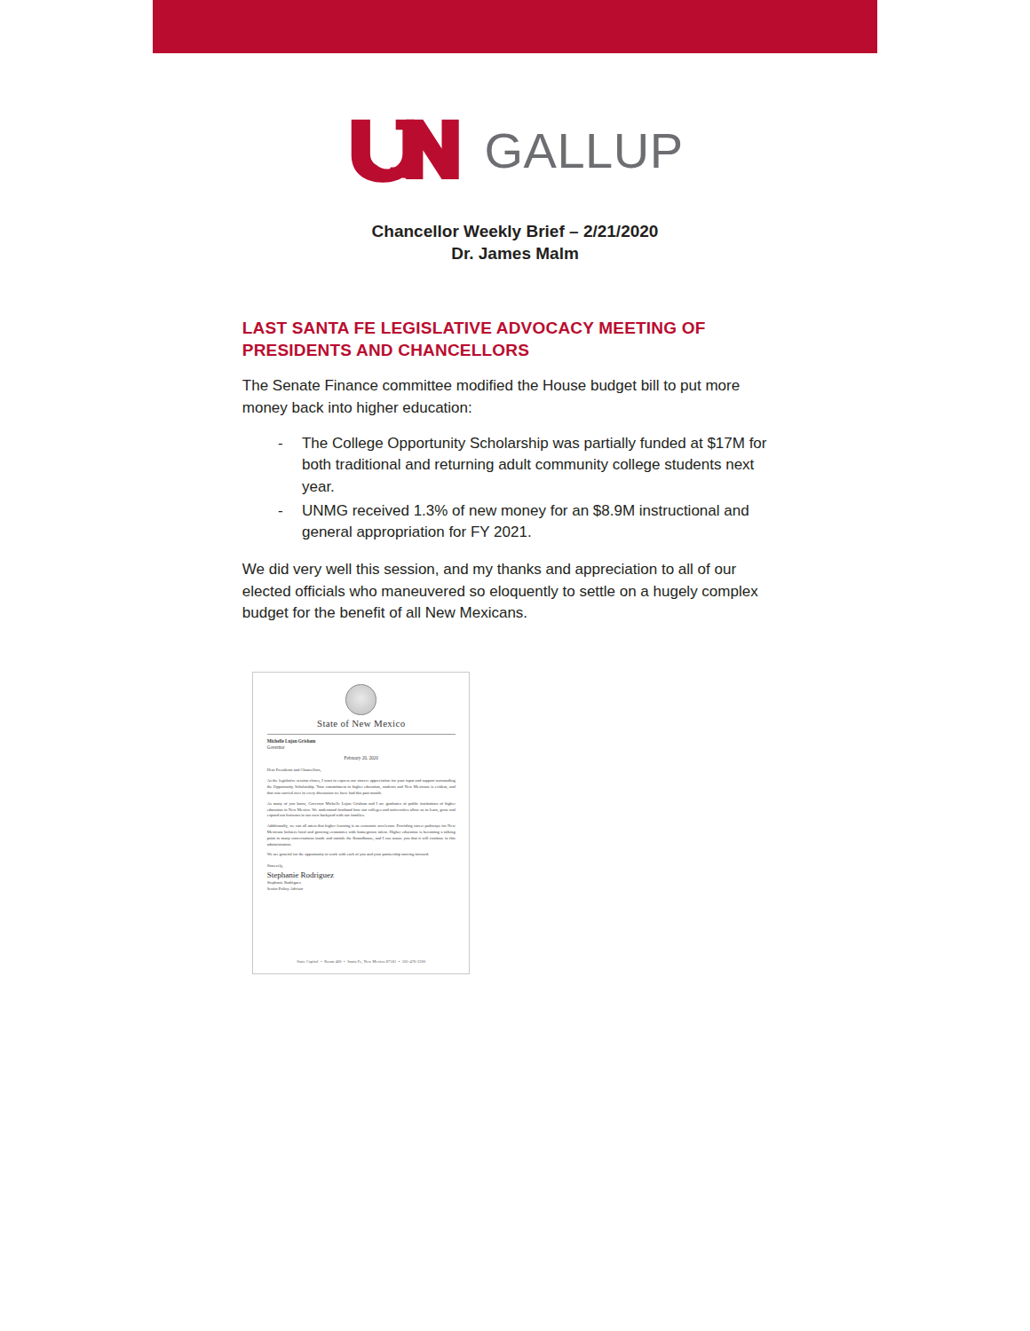® GALLUP
Chancellor Weekly Brief – 2/21/2020 Dr. James Malm
LAST SANTA FE LEGISLATIVE ADVOCACY MEETING OF PRESIDENTS AND CHANCELLORS
The Senate Finance committee modified the House budget bill to put more money back into higher education:
The College Opportunity Scholarship was partially funded at $17M for both traditional and returning adult community college students next year.
UNMG received 1.3% of new money for an $8.9M instructional and general appropriation for FY 2021.
We did very well this session, and my thanks and appreciation to all of our elected officials who maneuvered so eloquently to settle on a hugely complex budget for the benefit of all New Mexicans.
State of New Mexico
Michelle Lujan Grisham
Governor
February 20, 2020
Dear Presidents and Chancellors,
As the legislative session closes, I want to express our sincere appreciation for your input and support surrounding the Opportunity Scholarship. Your commitment to higher education, students and New Mexicans is evident, and that was carried over in every discussion we have had this past month.
As many of you know, Governor Michelle Lujan Grisham and I are graduates of public institutions of higher education in New Mexico. We understand firsthand how our colleges and universities allow us to learn, grow and expand our horizons in our own backyard with our families.
Additionally, we can all attest that higher learning is an economic accelerant. Providing career pathways for New Mexicans bolsters local and growing economies with homegrown talent. Higher education is becoming a talking point in many conversations inside and outside the Roundhouse, and I can assure you that it will continue in this administration.
We are grateful for the opportunity to work with each of you and your partnership moving forward.
Sincerely,
Stephanie Rodriguez
Stephanie Rodriguez
Senior Policy Advisor
State Capitol • Room 400 • Santa Fe, New Mexico 87501 • 505-476-2200